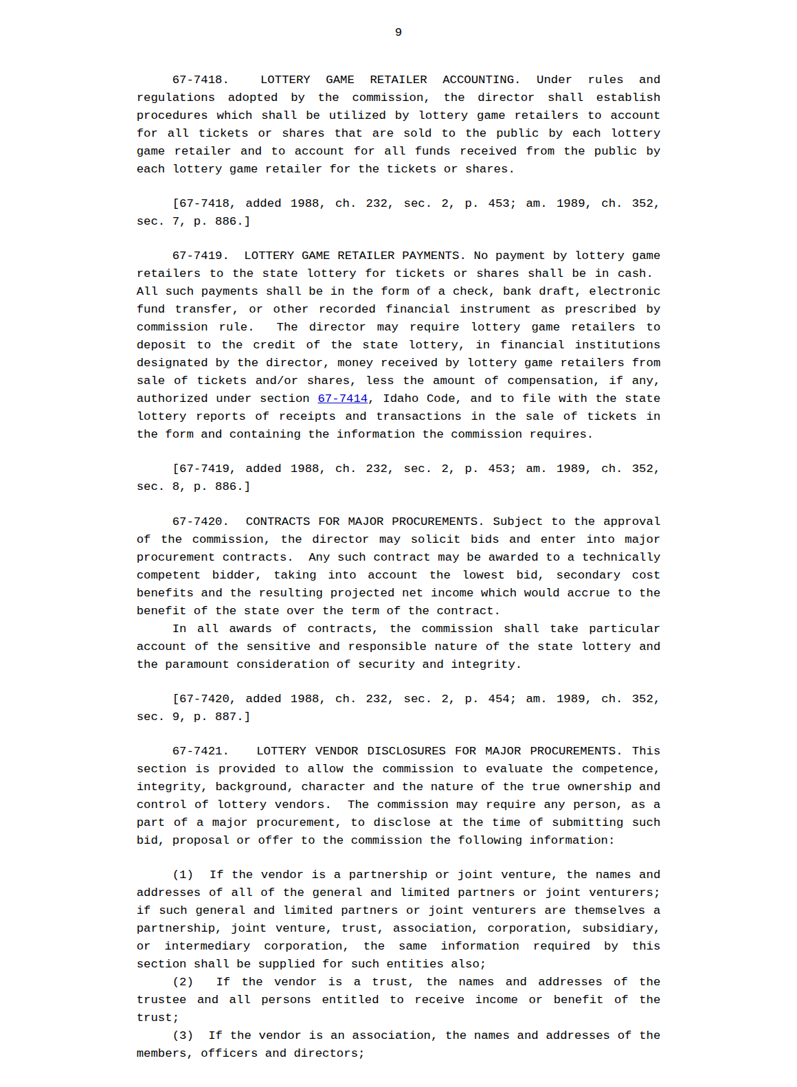9
67-7418. LOTTERY GAME RETAILER ACCOUNTING. Under rules and regulations adopted by the commission, the director shall establish procedures which shall be utilized by lottery game retailers to account for all tickets or shares that are sold to the public by each lottery game retailer and to account for all funds received from the public by each lottery game retailer for the tickets or shares.
[67-7418, added 1988, ch. 232, sec. 2, p. 453; am. 1989, ch. 352, sec. 7, p. 886.]
67-7419. LOTTERY GAME RETAILER PAYMENTS. No payment by lottery game retailers to the state lottery for tickets or shares shall be in cash. All such payments shall be in the form of a check, bank draft, electronic fund transfer, or other recorded financial instrument as prescribed by commission rule. The director may require lottery game retailers to deposit to the credit of the state lottery, in financial institutions designated by the director, money received by lottery game retailers from sale of tickets and/or shares, less the amount of compensation, if any, authorized under section 67-7414, Idaho Code, and to file with the state lottery reports of receipts and transactions in the sale of tickets in the form and containing the information the commission requires.
[67-7419, added 1988, ch. 232, sec. 2, p. 453; am. 1989, ch. 352, sec. 8, p. 886.]
67-7420. CONTRACTS FOR MAJOR PROCUREMENTS. Subject to the approval of the commission, the director may solicit bids and enter into major procurement contracts. Any such contract may be awarded to a technically competent bidder, taking into account the lowest bid, secondary cost benefits and the resulting projected net income which would accrue to the benefit of the state over the term of the contract.
In all awards of contracts, the commission shall take particular account of the sensitive and responsible nature of the state lottery and the paramount consideration of security and integrity.
[67-7420, added 1988, ch. 232, sec. 2, p. 454; am. 1989, ch. 352, sec. 9, p. 887.]
67-7421. LOTTERY VENDOR DISCLOSURES FOR MAJOR PROCUREMENTS. This section is provided to allow the commission to evaluate the competence, integrity, background, character and the nature of the true ownership and control of lottery vendors. The commission may require any person, as a part of a major procurement, to disclose at the time of submitting such bid, proposal or offer to the commission the following information:
(1) If the vendor is a partnership or joint venture, the names and addresses of all of the general and limited partners or joint venturers; if such general and limited partners or joint venturers are themselves a partnership, joint venture, trust, association, corporation, subsidiary, or intermediary corporation, the same information required by this section shall be supplied for such entities also;
(2) If the vendor is a trust, the names and addresses of the trustee and all persons entitled to receive income or benefit of the trust;
(3) If the vendor is an association, the names and addresses of the members, officers and directors;